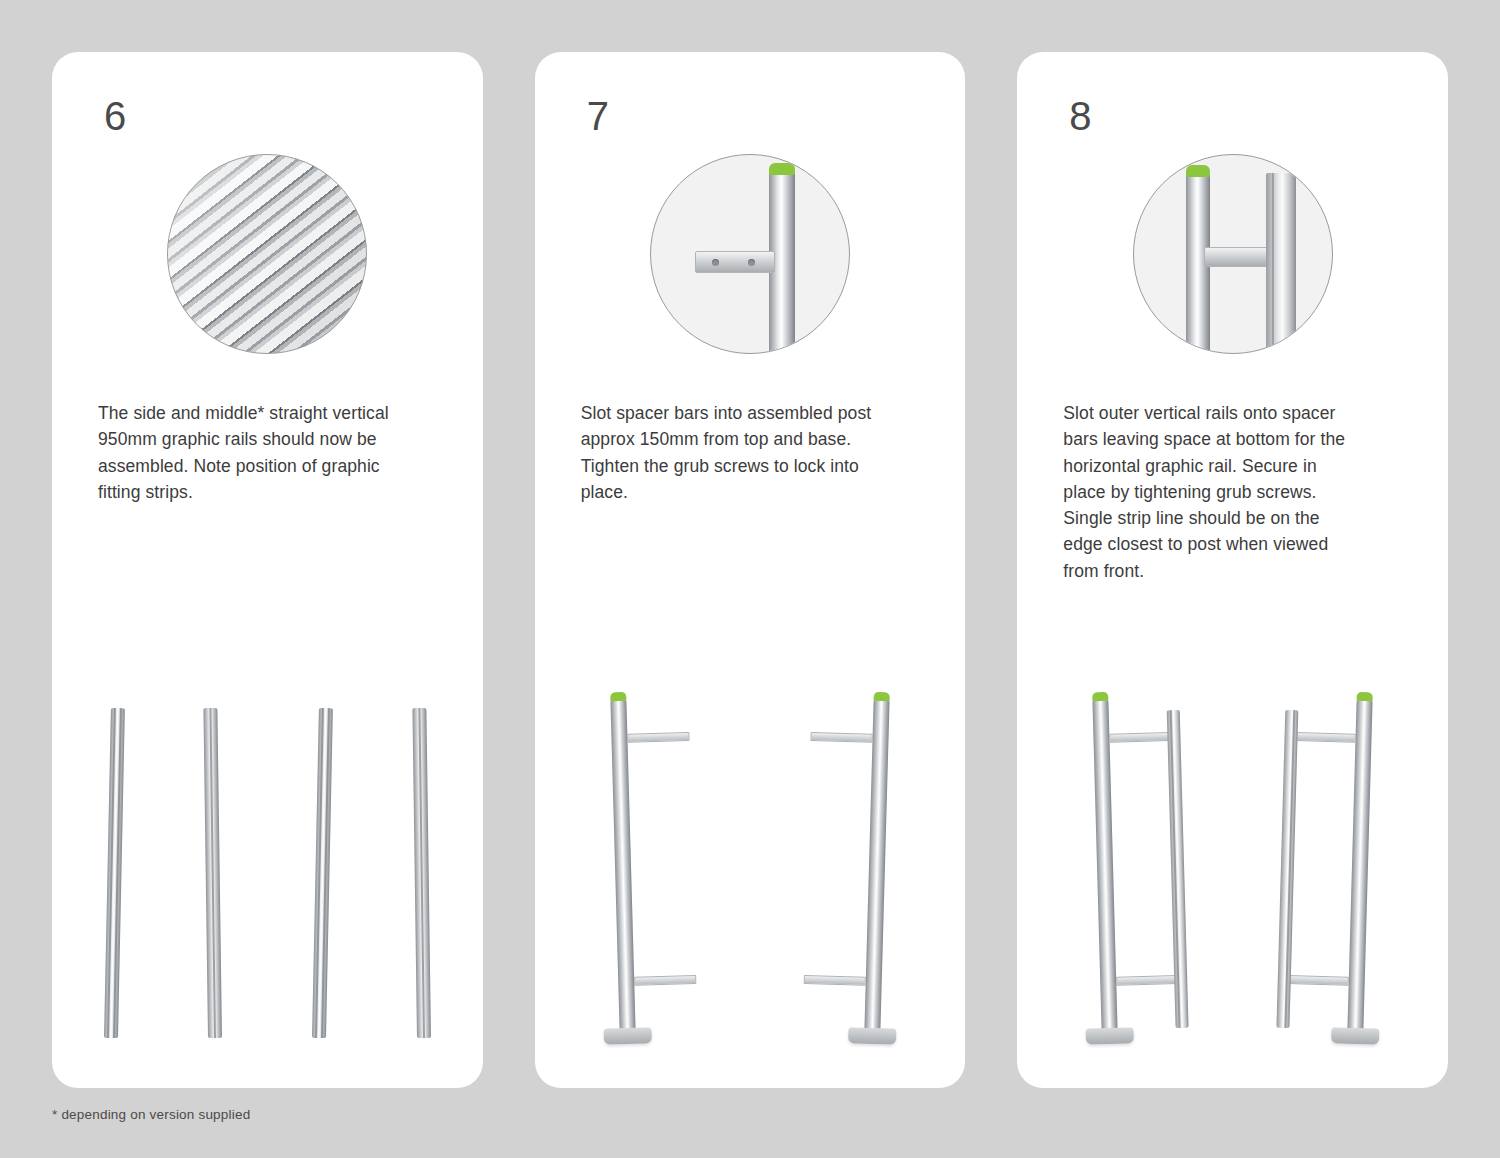6
The side and middle* straight vertical 950mm graphic rails should now be assembled. Note position of graphic fitting strips.
7
Slot spacer bars into assembled post approx 150mm from top and base. Tighten the grub screws to lock into place.
8
Slot outer vertical rails onto spacer bars leaving space at bottom for the horizontal graphic rail. Secure in place by tightening grub screws. Single strip line should be on the edge closest to post when viewed from front.
* depending on version supplied